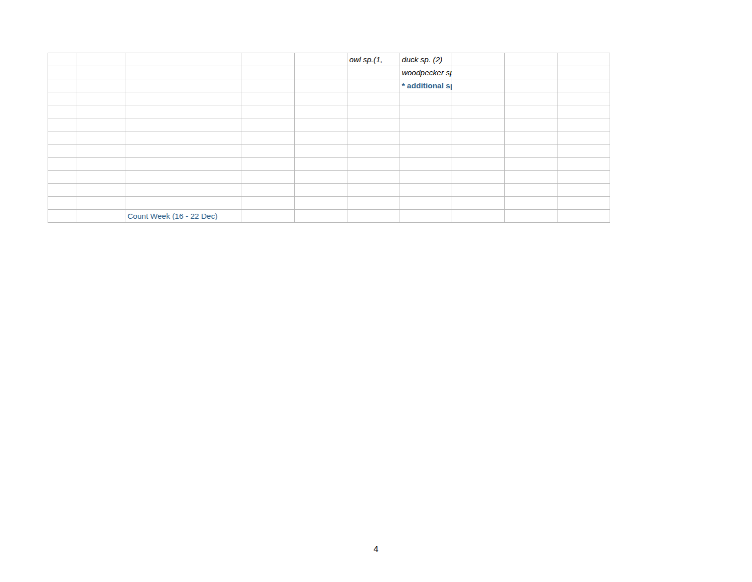| | | | | | owl sp.(1, | duck sp. (2) | | | |
| | | | | | | woodpecker sp. (1) | | | |
| | | | | | | * additional species | | | |
| | | Count Week (16 - 22 Dec) | | | | | | | |
4